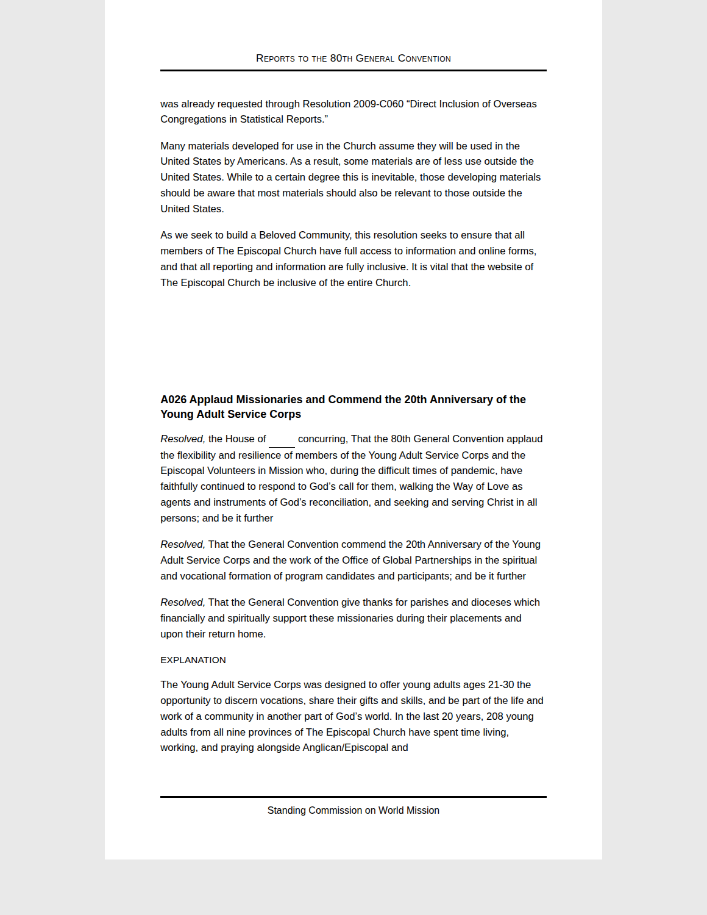Reports to the 80th General Convention
was already requested through Resolution 2009-C060 “Direct Inclusion of Overseas Congregations in Statistical Reports.”
Many materials developed for use in the Church assume they will be used in the United States by Americans. As a result, some materials are of less use outside the United States. While to a certain degree this is inevitable, those developing materials should be aware that most materials should also be relevant to those outside the United States.
As we seek to build a Beloved Community, this resolution seeks to ensure that all members of The Episcopal Church have full access to information and online forms, and that all reporting and information are fully inclusive. It is vital that the website of The Episcopal Church be inclusive of the entire Church.
A026 Applaud Missionaries and Commend the 20th Anniversary of the Young Adult Service Corps
Resolved, the House of concurring, That the 80th General Convention applaud the flexibility and resilience of members of the Young Adult Service Corps and the Episcopal Volunteers in Mission who, during the difficult times of pandemic, have faithfully continued to respond to God’s call for them, walking the Way of Love as agents and instruments of God’s reconciliation, and seeking and serving Christ in all persons; and be it further
Resolved, That the General Convention commend the 20th Anniversary of the Young Adult Service Corps and the work of the Office of Global Partnerships in the spiritual and vocational formation of program candidates and participants; and be it further
Resolved, That the General Convention give thanks for parishes and dioceses which financially and spiritually support these missionaries during their placements and upon their return home.
EXPLANATION
The Young Adult Service Corps was designed to offer young adults ages 21-30 the opportunity to discern vocations, share their gifts and skills, and be part of the life and work of a community in another part of God’s world. In the last 20 years, 208 young adults from all nine provinces of The Episcopal Church have spent time living, working, and praying alongside Anglican/Episcopal and
Standing Commission on World Mission